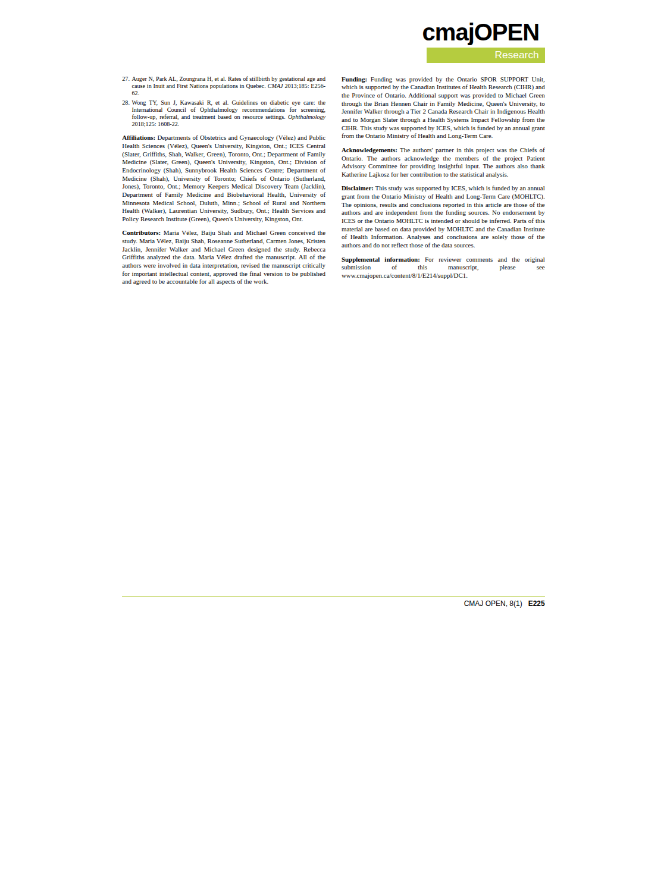cmaj OPEN
Research
27. Auger N, Park AL, Zoungrana H, et al. Rates of stillbirth by gestational age and cause in Inuit and First Nations populations in Quebec. CMAJ 2013;185: E256-62.
28. Wong TY, Sun J, Kawasaki R, et al. Guidelines on diabetic eye care: the International Council of Ophthalmology recommendations for screening, follow-up, referral, and treatment based on resource settings. Ophthalmology 2018;125: 1608-22.
Affiliations: Departments of Obstetrics and Gynaecology (Vélez) and Public Health Sciences (Vélez), Queen's University, Kingston, Ont.; ICES Central (Slater, Griffiths, Shah, Walker, Green), Toronto, Ont.; Department of Family Medicine (Slater, Green), Queen's University, Kingston, Ont.; Division of Endocrinology (Shah), Sunnybrook Health Sciences Centre; Department of Medicine (Shah), University of Toronto; Chiefs of Ontario (Sutherland, Jones), Toronto, Ont.; Memory Keepers Medical Discovery Team (Jacklin), Department of Family Medicine and Biobehavioral Health, University of Minnesota Medical School, Duluth, Minn.; School of Rural and Northern Health (Walker), Laurentian University, Sudbury, Ont.; Health Services and Policy Research Institute (Green), Queen's University, Kingston, Ont.
Contributors: Maria Vélez, Baiju Shah and Michael Green conceived the study. Maria Vélez, Baiju Shah, Roseanne Sutherland, Carmen Jones, Kristen Jacklin, Jennifer Walker and Michael Green designed the study. Rebecca Griffiths analyzed the data. Maria Vélez drafted the manuscript. All of the authors were involved in data interpretation, revised the manuscript critically for important intellectual content, approved the final version to be published and agreed to be accountable for all aspects of the work.
Funding: Funding was provided by the Ontario SPOR SUPPORT Unit, which is supported by the Canadian Institutes of Health Research (CIHR) and the Province of Ontario. Additional support was provided to Michael Green through the Brian Hennen Chair in Family Medicine, Queen's University, to Jennifer Walker through a Tier 2 Canada Research Chair in Indigenous Health and to Morgan Slater through a Health Systems Impact Fellowship from the CIHR. This study was supported by ICES, which is funded by an annual grant from the Ontario Ministry of Health and Long-Term Care.
Acknowledgements: The authors' partner in this project was the Chiefs of Ontario. The authors acknowledge the members of the project Patient Advisory Committee for providing insightful input. The authors also thank Katherine Lajkosz for her contribution to the statistical analysis.
Disclaimer: This study was supported by ICES, which is funded by an annual grant from the Ontario Ministry of Health and Long-Term Care (MOHLTC). The opinions, results and conclusions reported in this article are those of the authors and are independent from the funding sources. No endorsement by ICES or the Ontario MOHLTC is intended or should be inferred. Parts of this material are based on data provided by MOHLTC and the Canadian Institute of Health Information. Analyses and conclusions are solely those of the authors and do not reflect those of the data sources.
Supplemental information: For reviewer comments and the original submission of this manuscript, please see www.cmajopen.ca/content/8/1/E214/suppl/DC1.
CMAJ OPEN, 8(1)E225